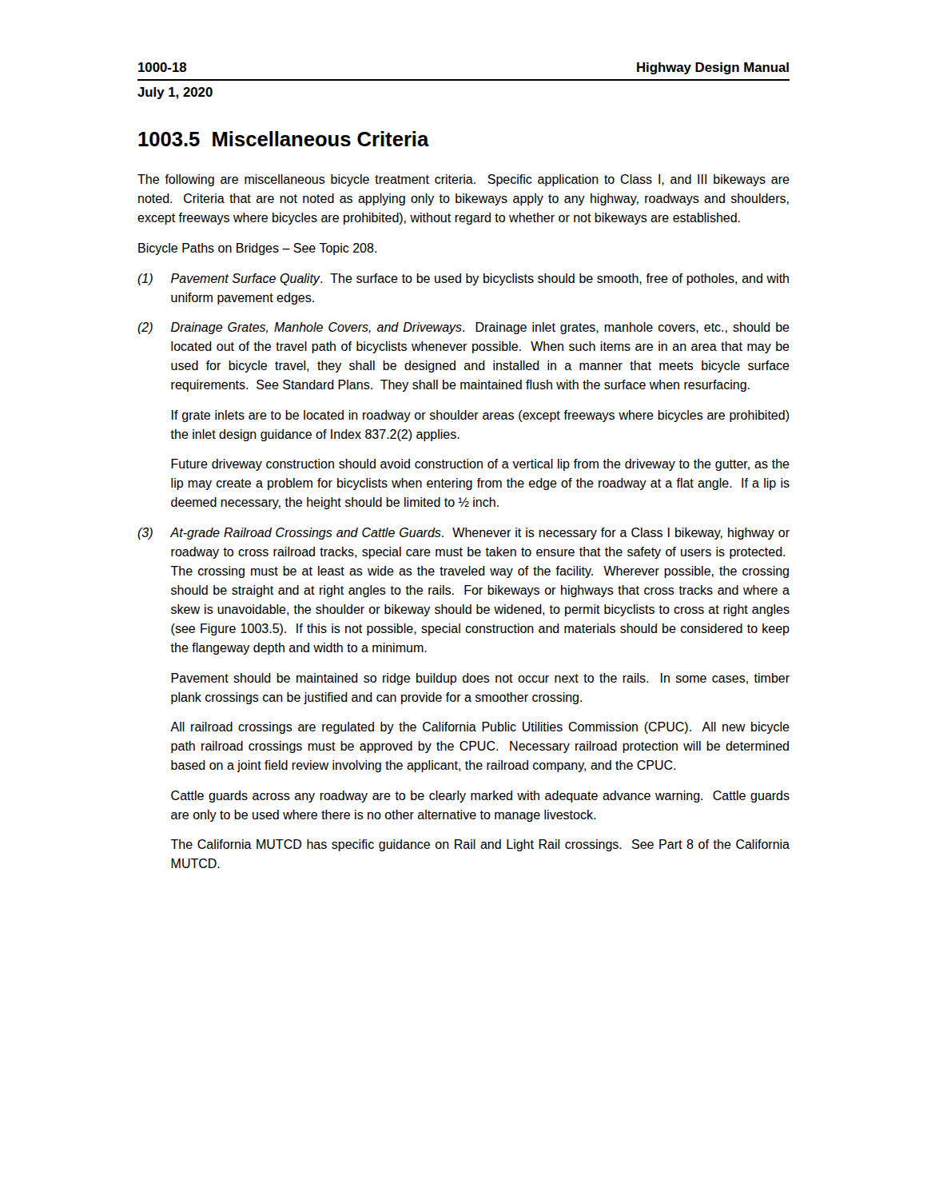1000-18 Highway Design Manual
July 1, 2020
1003.5 Miscellaneous Criteria
The following are miscellaneous bicycle treatment criteria. Specific application to Class I, and III bikeways are noted. Criteria that are not noted as applying only to bikeways apply to any highway, roadways and shoulders, except freeways where bicycles are prohibited), without regard to whether or not bikeways are established.
Bicycle Paths on Bridges – See Topic 208.
(1) Pavement Surface Quality. The surface to be used by bicyclists should be smooth, free of potholes, and with uniform pavement edges.
(2) Drainage Grates, Manhole Covers, and Driveways. Drainage inlet grates, manhole covers, etc., should be located out of the travel path of bicyclists whenever possible. When such items are in an area that may be used for bicycle travel, they shall be designed and installed in a manner that meets bicycle surface requirements. See Standard Plans. They shall be maintained flush with the surface when resurfacing.
If grate inlets are to be located in roadway or shoulder areas (except freeways where bicycles are prohibited) the inlet design guidance of Index 837.2(2) applies.
Future driveway construction should avoid construction of a vertical lip from the driveway to the gutter, as the lip may create a problem for bicyclists when entering from the edge of the roadway at a flat angle. If a lip is deemed necessary, the height should be limited to ½ inch.
(3) At-grade Railroad Crossings and Cattle Guards. Whenever it is necessary for a Class I bikeway, highway or roadway to cross railroad tracks, special care must be taken to ensure that the safety of users is protected. The crossing must be at least as wide as the traveled way of the facility. Wherever possible, the crossing should be straight and at right angles to the rails. For bikeways or highways that cross tracks and where a skew is unavoidable, the shoulder or bikeway should be widened, to permit bicyclists to cross at right angles (see Figure 1003.5). If this is not possible, special construction and materials should be considered to keep the flangeway depth and width to a minimum.
Pavement should be maintained so ridge buildup does not occur next to the rails. In some cases, timber plank crossings can be justified and can provide for a smoother crossing.
All railroad crossings are regulated by the California Public Utilities Commission (CPUC). All new bicycle path railroad crossings must be approved by the CPUC. Necessary railroad protection will be determined based on a joint field review involving the applicant, the railroad company, and the CPUC.
Cattle guards across any roadway are to be clearly marked with adequate advance warning. Cattle guards are only to be used where there is no other alternative to manage livestock.
The California MUTCD has specific guidance on Rail and Light Rail crossings. See Part 8 of the California MUTCD.